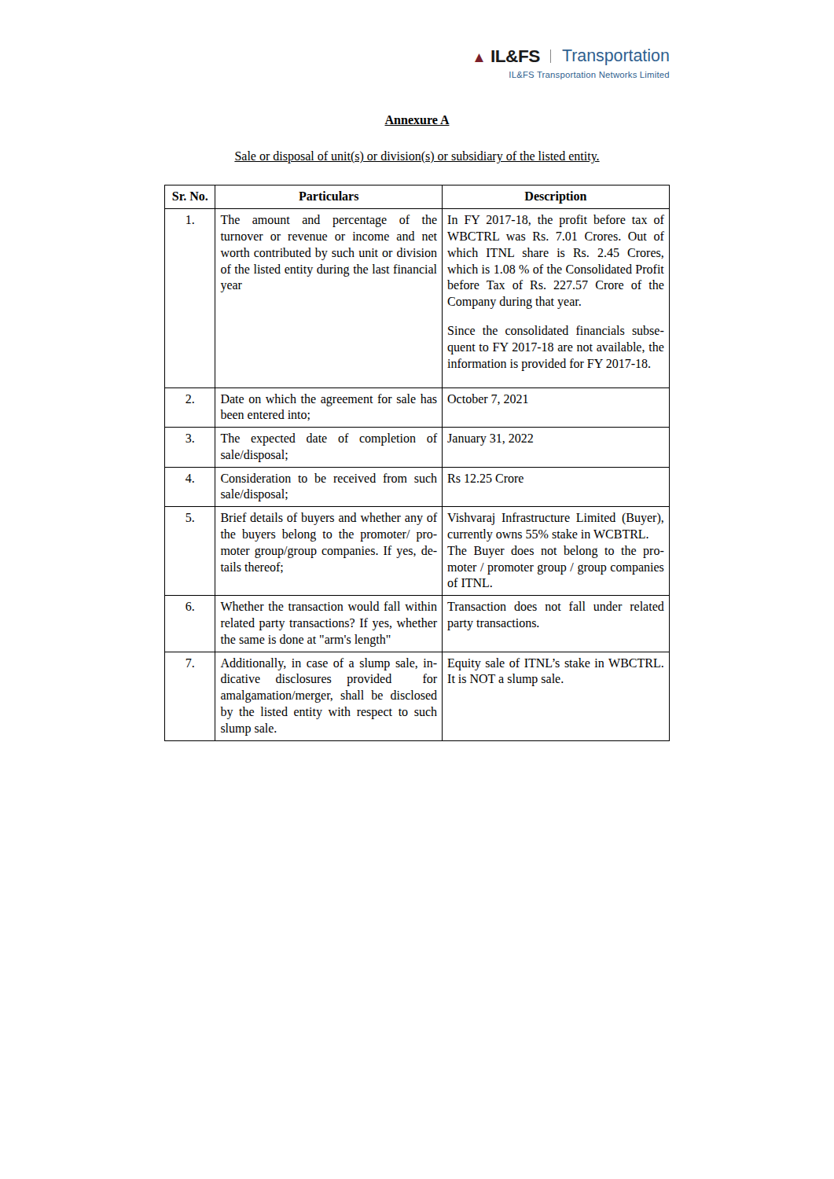▲ IL&FS Transportation
IL&FS Transportation Networks Limited
Annexure A
Sale or disposal of unit(s) or division(s) or subsidiary of the listed entity.
| Sr. No. | Particulars | Description |
| --- | --- | --- |
| 1. | The amount and percentage of the turnover or revenue or income and net worth contributed by such unit or division of the listed entity during the last financial year | In FY 2017-18, the profit before tax of WBCTRL was Rs. 7.01 Crores. Out of which ITNL share is Rs. 2.45 Crores, which is 1.08 % of the Consolidated Profit before Tax of Rs. 227.57 Crore of the Company during that year. Since the consolidated financials subsequent to FY 2017-18 are not available, the information is provided for FY 2017-18. |
| 2. | Date on which the agreement for sale has been entered into; | October 7, 2021 |
| 3. | The expected date of completion of sale/disposal; | January 31, 2022 |
| 4. | Consideration to be received from such sale/disposal; | Rs 12.25 Crore |
| 5. | Brief details of buyers and whether any of the buyers belong to the promoter/ promoter group/group companies. If yes, details thereof; | Vishvaraj Infrastructure Limited (Buyer), currently owns 55% stake in WCBTRL. The Buyer does not belong to the promoter / promoter group / group companies of ITNL. |
| 6. | Whether the transaction would fall within related party transactions? If yes, whether the same is done at "arm's length" | Transaction does not fall under related party transactions. |
| 7. | Additionally, in case of a slump sale, indicative disclosures provided for amalgamation/merger, shall be disclosed by the listed entity with respect to such slump sale. | Equity sale of ITNL’s stake in WBCTRL. It is NOT a slump sale. |